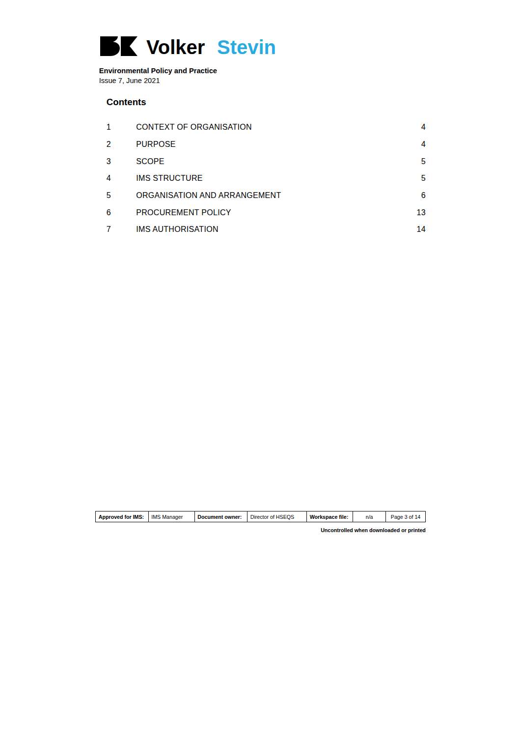Volker Stevin
Environmental Policy and Practice
Issue 7, June 2021
Contents
| 1 | CONTEXT OF ORGANISATION | 4 |
| 2 | PURPOSE | 4 |
| 3 | SCOPE | 5 |
| 4 | IMS STRUCTURE | 5 |
| 5 | ORGANISATION AND ARRANGEMENT | 6 |
| 6 | PROCUREMENT POLICY | 13 |
| 7 | IMS AUTHORISATION | 14 |
| Approved for IMS: | IMS Manager | Document owner: | Director of HSEQS | Workspace file: | n/a | Page 3 of 14 |
Uncontrolled when downloaded or printed